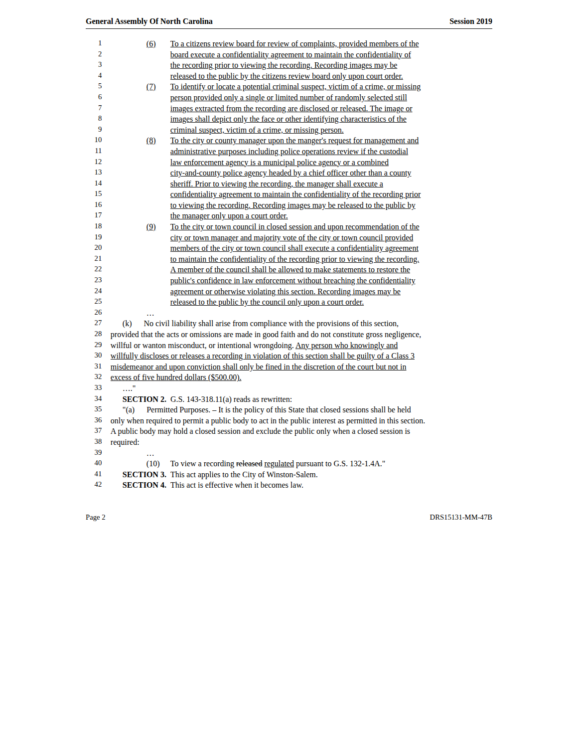General Assembly Of North Carolina Session 2019
(6) To a citizens review board for review of complaints, provided members of the
board execute a confidentiality agreement to maintain the confidentiality of
the recording prior to viewing the recording. Recording images may be
released to the public by the citizens review board only upon court order.
(7) To identify or locate a potential criminal suspect, victim of a crime, or missing
person provided only a single or limited number of randomly selected still
images extracted from the recording are disclosed or released. The image or
images shall depict only the face or other identifying characteristics of the
criminal suspect, victim of a crime, or missing person.
(8) To the city or county manager upon the manger's request for management and
administrative purposes including police operations review if the custodial
law enforcement agency is a municipal police agency or a combined
city-and-county police agency headed by a chief officer other than a county
sheriff. Prior to viewing the recording, the manager shall execute a
confidentiality agreement to maintain the confidentiality of the recording prior
to viewing the recording. Recording images may be released to the public by
the manager only upon a court order.
(9) To the city or town council in closed session and upon recommendation of the
city or town manager and majority vote of the city or town council provided
members of the city or town council shall execute a confidentiality agreement
to maintain the confidentiality of the recording prior to viewing the recording.
A member of the council shall be allowed to make statements to restore the
public's confidence in law enforcement without breaching the confidentiality
agreement or otherwise violating this section. Recording images may be
released to the public by the council only upon a court order.
…
(k) No civil liability shall arise from compliance with the provisions of this section,
provided that the acts or omissions are made in good faith and do not constitute gross negligence,
willful or wanton misconduct, or intentional wrongdoing. Any person who knowingly and
willfully discloses or releases a recording in violation of this section shall be guilty of a Class 3
misdemeanor and upon conviction shall only be fined in the discretion of the court but not in
excess of five hundred dollars ($500.00).
…."
SECTION 2. G.S. 143-318.11(a) reads as rewritten:
"(a) Permitted Purposes. – It is the policy of this State that closed sessions shall be held
only when required to permit a public body to act in the public interest as permitted in this section.
A public body may hold a closed session and exclude the public only when a closed session is
required:
…
(10) To view a recording released regulated pursuant to G.S. 132-1.4A."
SECTION 3. This act applies to the City of Winston-Salem.
SECTION 4. This act is effective when it becomes law.
Page 2 DRS15131-MM-47B